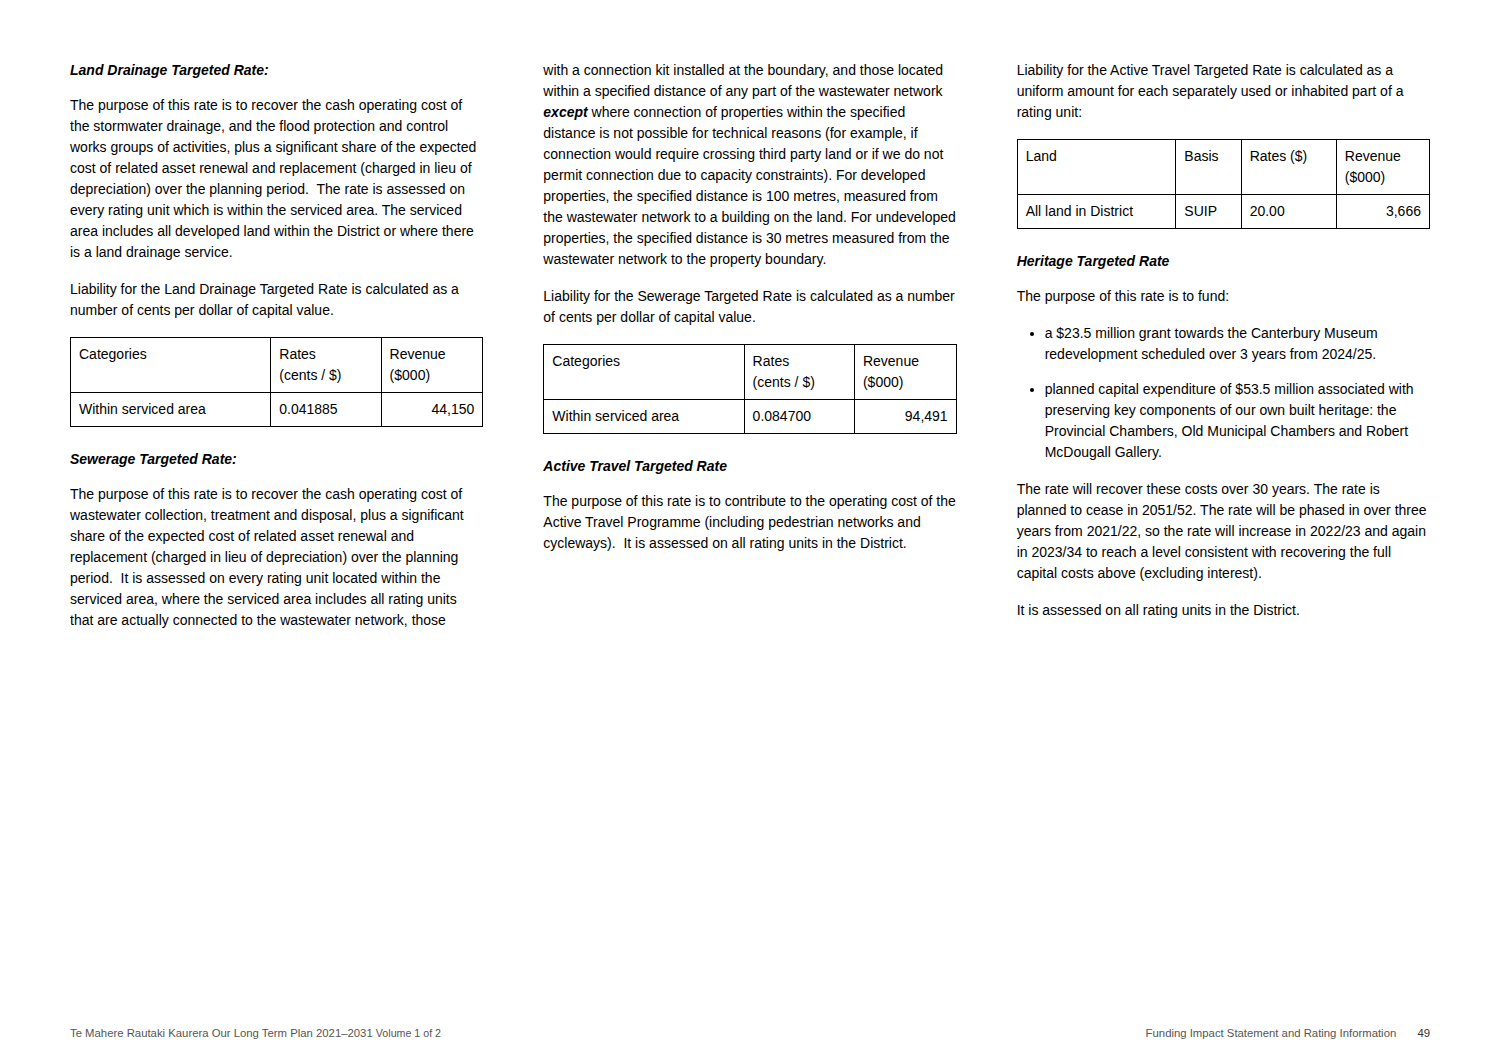Land Drainage Targeted Rate:
The purpose of this rate is to recover the cash operating cost of the stormwater drainage, and the flood protection and control works groups of activities, plus a significant share of the expected cost of related asset renewal and replacement (charged in lieu of depreciation) over the planning period. The rate is assessed on every rating unit which is within the serviced area. The serviced area includes all developed land within the District or where there is a land drainage service.
Liability for the Land Drainage Targeted Rate is calculated as a number of cents per dollar of capital value.
| Categories | Rates (cents / $) | Revenue ($000) |
| --- | --- | --- |
| Within serviced area | 0.041885 | 44,150 |
Sewerage Targeted Rate:
The purpose of this rate is to recover the cash operating cost of wastewater collection, treatment and disposal, plus a significant share of the expected cost of related asset renewal and replacement (charged in lieu of depreciation) over the planning period. It is assessed on every rating unit located within the serviced area, where the serviced area includes all rating units that are actually connected to the wastewater network, those
with a connection kit installed at the boundary, and those located within a specified distance of any part of the wastewater network except where connection of properties within the specified distance is not possible for technical reasons (for example, if connection would require crossing third party land or if we do not permit connection due to capacity constraints). For developed properties, the specified distance is 100 metres, measured from the wastewater network to a building on the land. For undeveloped properties, the specified distance is 30 metres measured from the wastewater network to the property boundary.
Liability for the Sewerage Targeted Rate is calculated as a number of cents per dollar of capital value.
| Categories | Rates (cents / $) | Revenue ($000) |
| --- | --- | --- |
| Within serviced area | 0.084700 | 94,491 |
Active Travel Targeted Rate
The purpose of this rate is to contribute to the operating cost of the Active Travel Programme (including pedestrian networks and cycleways). It is assessed on all rating units in the District.
Liability for the Active Travel Targeted Rate is calculated as a uniform amount for each separately used or inhabited part of a rating unit:
| Land | Basis | Rates ($) | Revenue ($000) |
| --- | --- | --- | --- |
| All land in District | SUIP | 20.00 | 3,666 |
Heritage Targeted Rate
The purpose of this rate is to fund:
a $23.5 million grant towards the Canterbury Museum redevelopment scheduled over 3 years from 2024/25.
planned capital expenditure of $53.5 million associated with preserving key components of our own built heritage: the Provincial Chambers, Old Municipal Chambers and Robert McDougall Gallery.
The rate will recover these costs over 30 years. The rate is planned to cease in 2051/52. The rate will be phased in over three years from 2021/22, so the rate will increase in 2022/23 and again in 2023/34 to reach a level consistent with recovering the full capital costs above (excluding interest).
It is assessed on all rating units in the District.
Te Mahere Rautaki Kaurera Our Long Term Plan 2021–2031 Volume 1 of 2
Funding Impact Statement and Rating Information 49